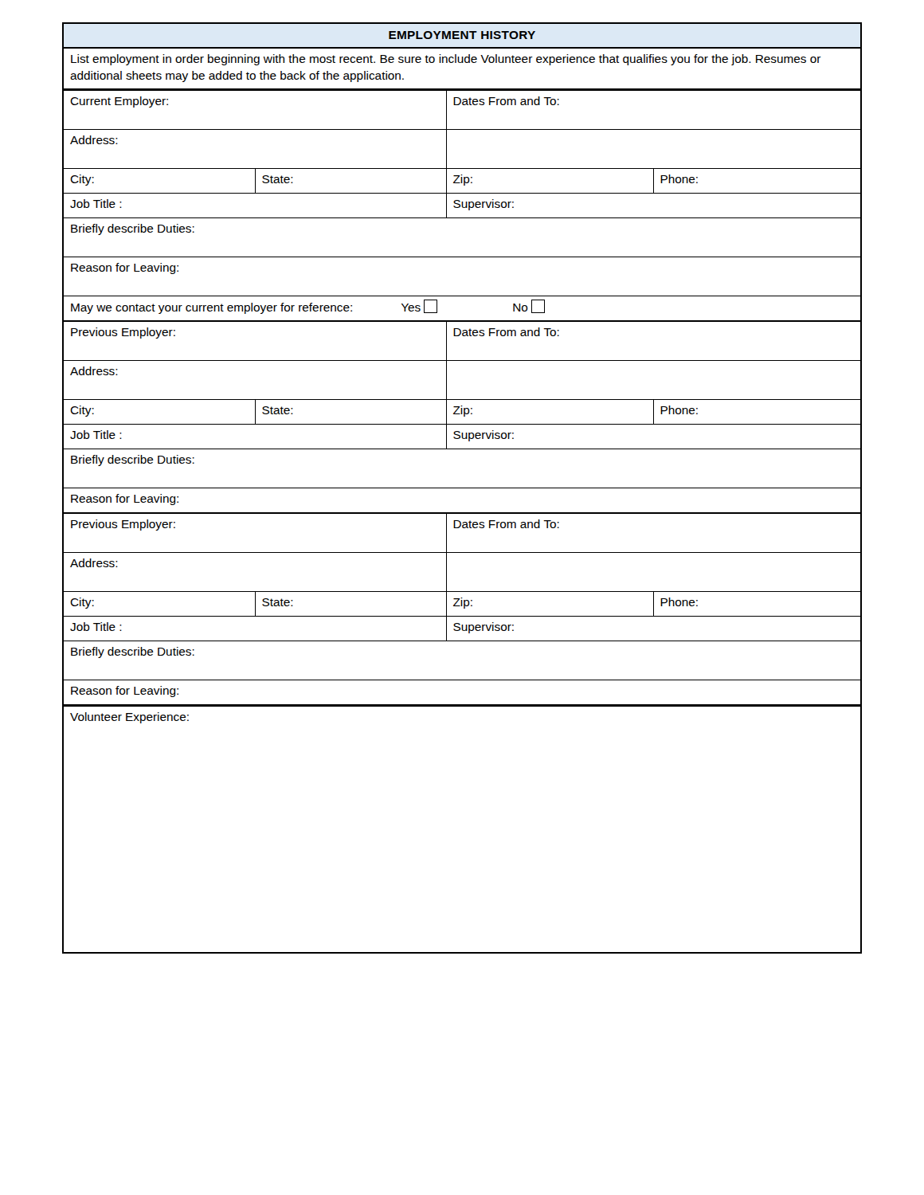EMPLOYMENT HISTORY
List employment in order beginning with the most recent. Be sure to include Volunteer experience that qualifies you for the job. Resumes or additional sheets may be added to the back of the application.
| Current Employer: | Dates From and To: |
| Address: | |
| City: | State: | Zip: | Phone: |
| Job Title : | Supervisor: |
| Briefly describe Duties: |
| Reason for Leaving: |
| May we contact your current employer for reference: Yes No |
| Previous Employer: | Dates From and To: |
| Address: | |
| City: | State: | Zip: | Phone: |
| Job Title : | Supervisor: |
| Briefly describe Duties: |
| Reason for Leaving: |
| Previous Employer: | Dates From and To: |
| Address: | |
| City: | State: | Zip: | Phone: |
| Job Title : | Supervisor: |
| Briefly describe Duties: |
| Reason for Leaving: |
Volunteer Experience: